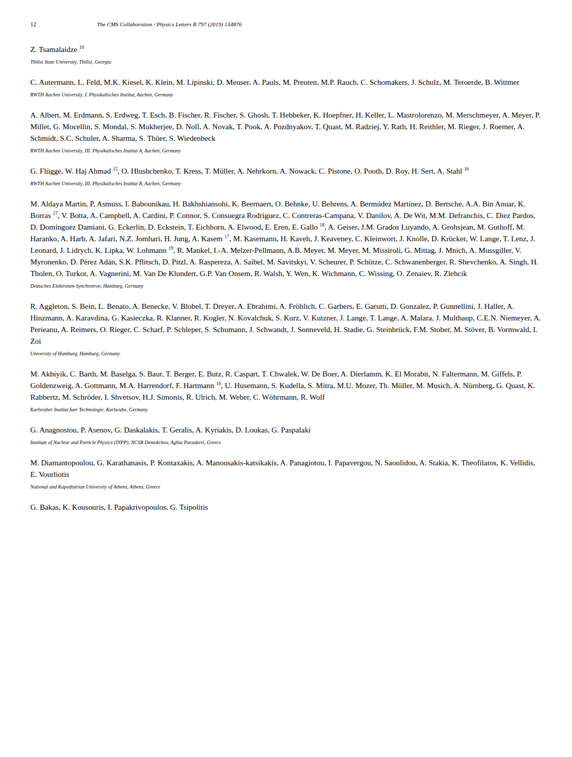12 The CMS Collaboration / Physics Letters B 797 (2019) 134876
Z. Tsamalaidze 10
Tbilisi State University, Tbilisi, Georgia
C. Autermann, L. Feld, M.K. Kiesel, K. Klein, M. Lipinski, D. Meuser, A. Pauls, M. Preuten, M.P. Rauch, C. Schomakers, J. Schulz, M. Teroerde, B. Wittmer
RWTH Aachen University, I. Physikalisches Institut, Aachen, Germany
A. Albert, M. Erdmann, S. Erdweg, T. Esch, B. Fischer, R. Fischer, S. Ghosh, T. Hebbeker, K. Hoepfner, H. Keller, L. Mastrolorenzo, M. Merschmeyer, A. Meyer, P. Millet, G. Mocellin, S. Mondal, S. Mukherjee, D. Noll, A. Novak, T. Pook, A. Pozdnyakov, T. Quast, M. Radziej, Y. Rath, H. Reithler, M. Rieger, J. Roemer, A. Schmidt, S.C. Schuler, A. Sharma, S. Thüer, S. Wiedenbeck
RWTH Aachen University, III. Physikalisches Institut A, Aachen, Germany
G. Flügge, W. Haj Ahmad 15, O. Hlushchenko, T. Kress, T. Müller, A. Nehrkorn, A. Nowack, C. Pistone, O. Pooth, D. Roy, H. Sert, A. Stahl 16
RWTH Aachen University, III. Physikalisches Institut B, Aachen, Germany
M. Aldaya Martin, P. Asmuss, I. Babounikau, H. Bakhshiansohi, K. Beernaert, O. Behnke, U. Behrens, A. Bermúdez Martínez, D. Bertsche, A.A. Bin Anuar, K. Borras 17, V. Botta, A. Campbell, A. Cardini, P. Connor, S. Consuegra Rodríguez, C. Contreras-Campana, V. Danilov, A. De Wit, M.M. Defranchis, C. Diez Pardos, D. Domínguez Damiani, G. Eckerlin, D. Eckstein, T. Eichhorn, A. Elwood, E. Eren, E. Gallo 18, A. Geiser, J.M. Grados Luyando, A. Grohsjean, M. Guthoff, M. Haranko, A. Harb, A. Jafari, N.Z. Jomhari, H. Jung, A. Kasem 17, M. Kasemann, H. Kaveh, J. Keaveney, C. Kleinwort, J. Knolle, D. Krücker, W. Lange, T. Lenz, J. Leonard, J. Lidrych, K. Lipka, W. Lohmann 19, R. Mankel, I.-A. Melzer-Pellmann, A.B. Meyer, M. Meyer, M. Missiroli, G. Mittag, J. Mnich, A. Mussgiller, V. Myronenko, D. Pérez Adán, S.K. Pflitsch, D. Pitzl, A. Raspereza, A. Saibel, M. Savitskyi, V. Scheurer, P. Schütze, C. Schwanenberger, R. Shevchenko, A. Singh, H. Tholen, O. Turkot, A. Vagnerini, M. Van De Klundert, G.P. Van Onsem, R. Walsh, Y. Wen, K. Wichmann, C. Wissing, O. Zenaiev, R. Zlebcik
Deutsches Elektronen-Synchrotron, Hamburg, Germany
R. Aggleton, S. Bein, L. Benato, A. Benecke, V. Blobel, T. Dreyer, A. Ebrahimi, A. Fröhlich, C. Garbers, E. Garutti, D. Gonzalez, P. Gunnellini, J. Haller, A. Hinzmann, A. Karavdina, G. Kasieczka, R. Klanner, R. Kogler, N. Kovalchuk, S. Kurz, V. Kutzner, J. Lange, T. Lange, A. Malara, J. Multhaup, C.E.N. Niemeyer, A. Perieanu, A. Reimers, O. Rieger, C. Scharf, P. Schleper, S. Schumann, J. Schwandt, J. Sonneveld, H. Stadie, G. Steinbrück, F.M. Stober, M. Stöver, B. Vormwald, I. Zoi
University of Hamburg, Hamburg, Germany
M. Akbiyik, C. Barth, M. Baselga, S. Baur, T. Berger, E. Butz, R. Caspart, T. Chwalek, W. De Boer, A. Dierlamm, K. El Morabit, N. Faltermann, M. Giffels, P. Goldenzweig, A. Gottmann, M.A. Harrendorf, F. Hartmann 16, U. Husemann, S. Kudella, S. Mitra, M.U. Mozer, Th. Müller, M. Musich, A. Nürnberg, G. Quast, K. Rabbertz, M. Schröder, I. Shvetsov, H.J. Simonis, R. Ulrich, M. Weber, C. Wöhrmann, R. Wolf
Karlsruher Institut fuer Technologie, Karlsruhe, Germany
G. Anagnostou, P. Asenov, G. Daskalakis, T. Geralis, A. Kyriakis, D. Loukas, G. Paspalaki
Institute of Nuclear and Particle Physics (INPP), NCSR Demokritos, Aghia Paraskevi, Greece
M. Diamantopoulou, G. Karathanasis, P. Kontaxakis, A. Manousakis-katsikakis, A. Panagiotou, I. Papavergou, N. Saoulidou, A. Stakia, K. Theofilatos, K. Vellidis, E. Vourliotis
National and Kapodistrian University of Athens, Athens, Greece
G. Bakas, K. Kousouris, I. Papakrivopoulos, G. Tsipolitis